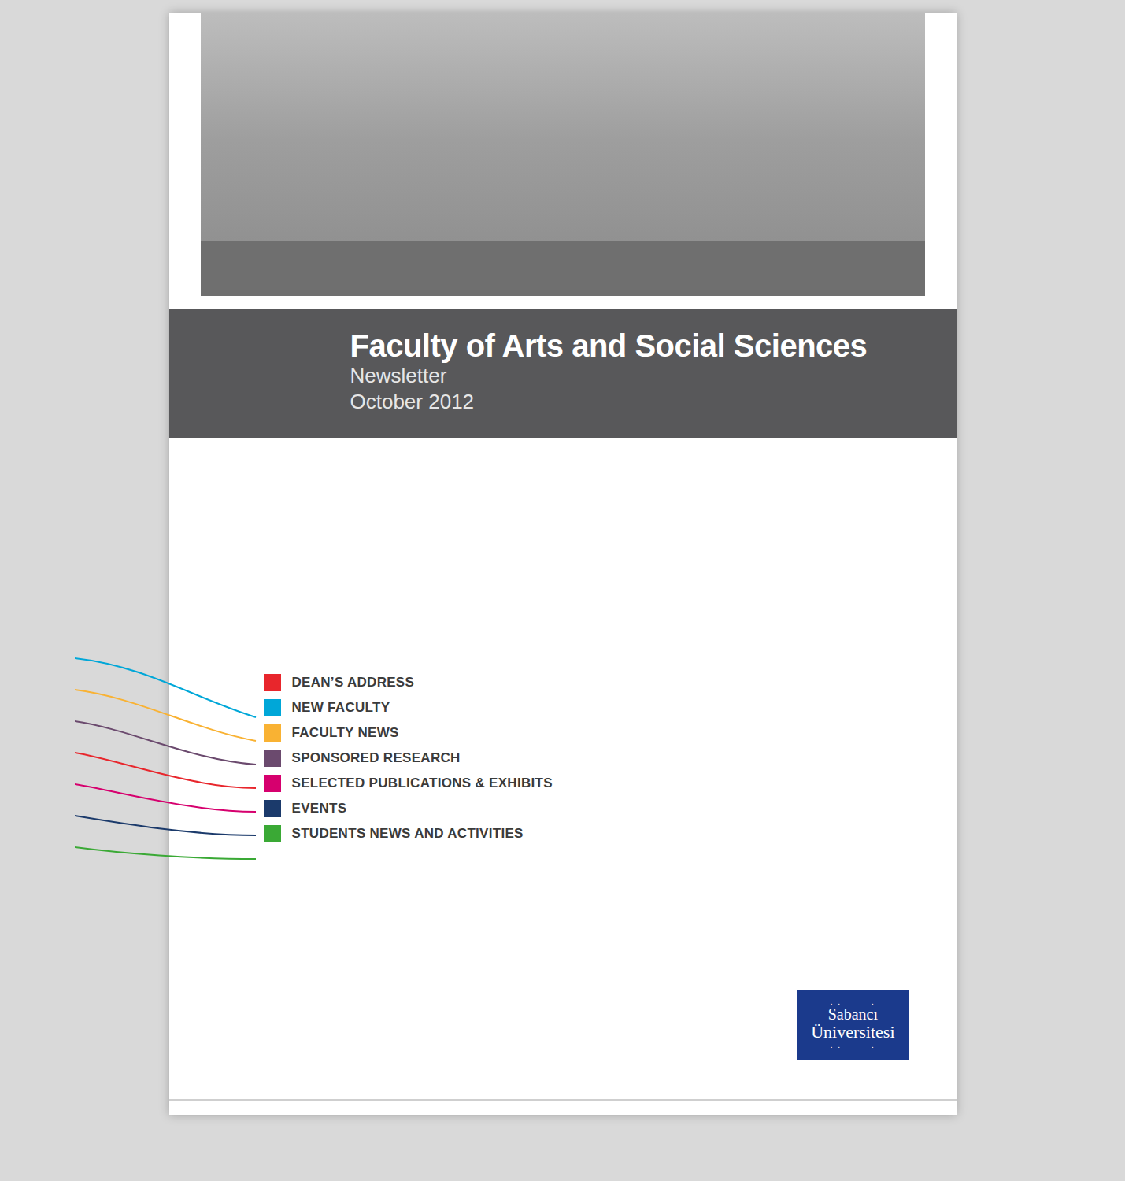Faculty of Arts and Social Sciences
Newsletter
October 2012
Dean’s Address
New Faculty
Faculty News
Sponsored Research
Selected Publications & Exhibits
Events
Students News and Activities
. . .
Sabancı
Üniversitesi
. . .